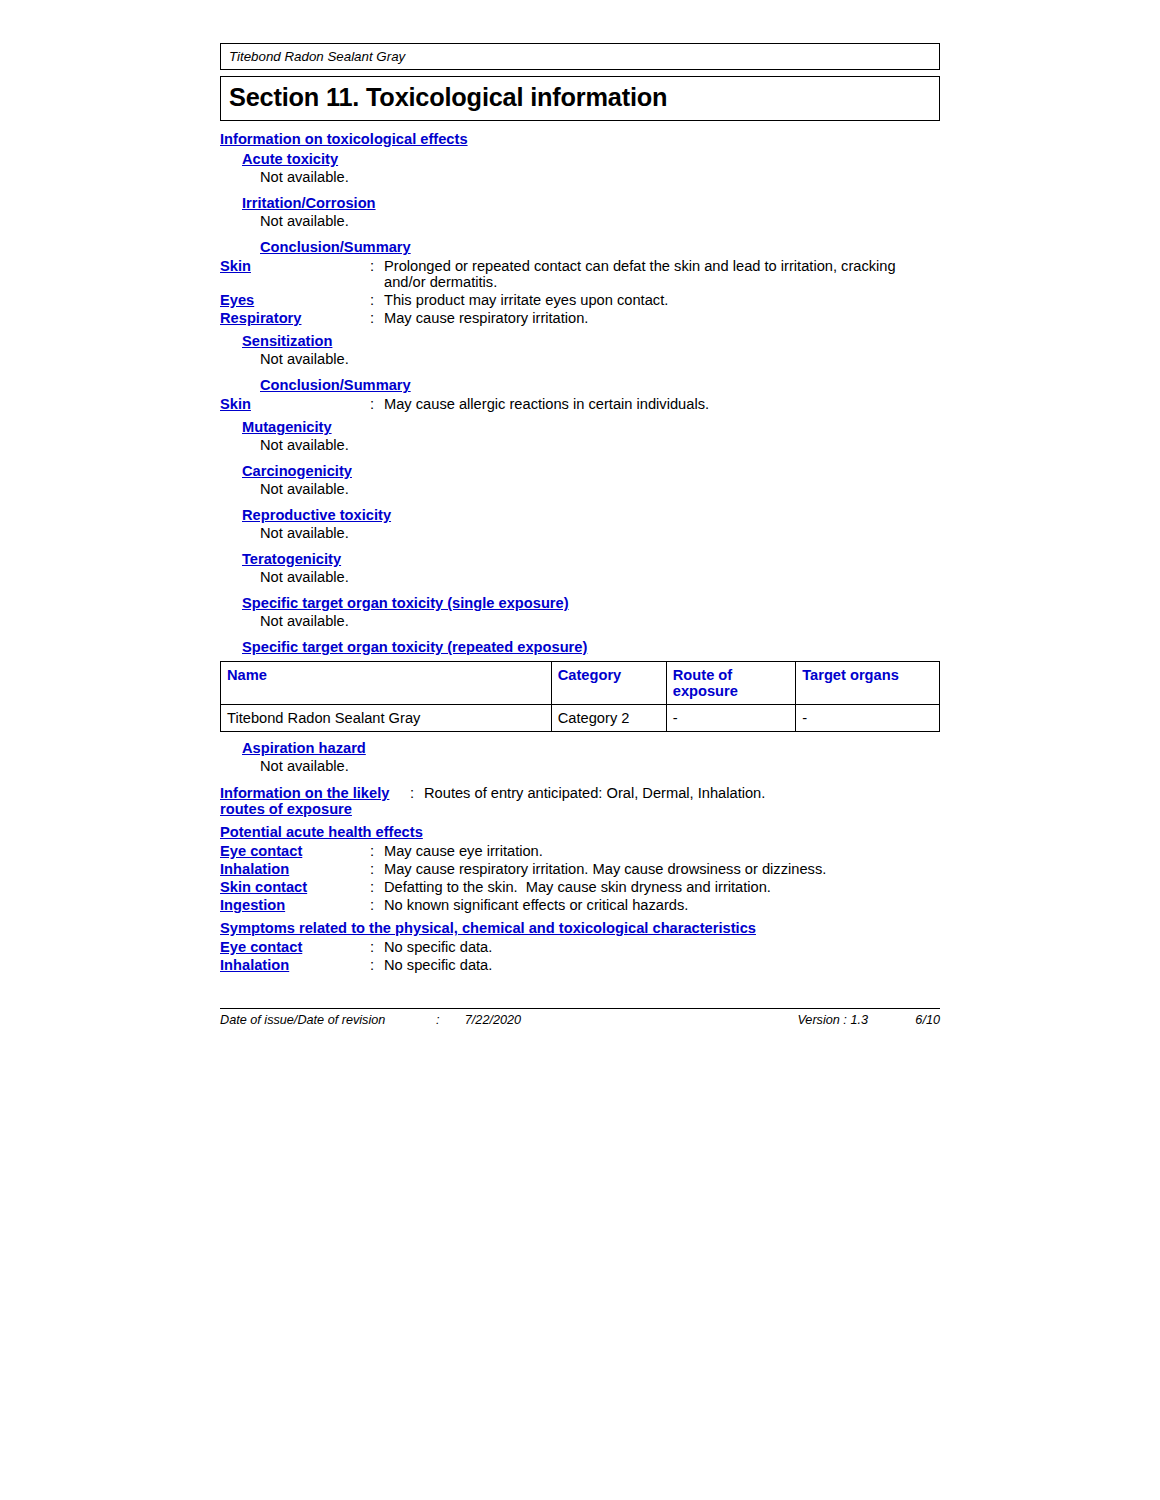Titebond Radon Sealant Gray
Section 11. Toxicological information
Information on toxicological effects
Acute toxicity
Not available.
Irritation/Corrosion
Not available.
Conclusion/Summary
| Skin | : | Prolonged or repeated contact can defat the skin and lead to irritation, cracking and/or dermatitis. |
| Eyes | : | This product may irritate eyes upon contact. |
| Respiratory | : | May cause respiratory irritation. |
Sensitization
Not available.
Conclusion/Summary
| Skin | : | May cause allergic reactions in certain individuals. |
Mutagenicity
Not available.
Carcinogenicity
Not available.
Reproductive toxicity
Not available.
Teratogenicity
Not available.
Specific target organ toxicity (single exposure)
Not available.
Specific target organ toxicity (repeated exposure)
| Name | Category | Route of exposure | Target organs |
| --- | --- | --- | --- |
| Titebond Radon Sealant Gray | Category 2 | - | - |
Aspiration hazard
Not available.
| Information on the likely routes of exposure | : | Routes of entry anticipated: Oral, Dermal, Inhalation. |
Potential acute health effects
| Eye contact | : | May cause eye irritation. |
| Inhalation | : | May cause respiratory irritation. May cause drowsiness or dizziness. |
| Skin contact | : | Defatting to the skin. May cause skin dryness and irritation. |
| Ingestion | : | No known significant effects or critical hazards. |
Symptoms related to the physical, chemical and toxicological characteristics
| Eye contact | : | No specific data. |
| Inhalation | : | No specific data. |
| Date of issue/Date of revision | : | 7/22/2020 | Version : 1.3 | 6/10 |